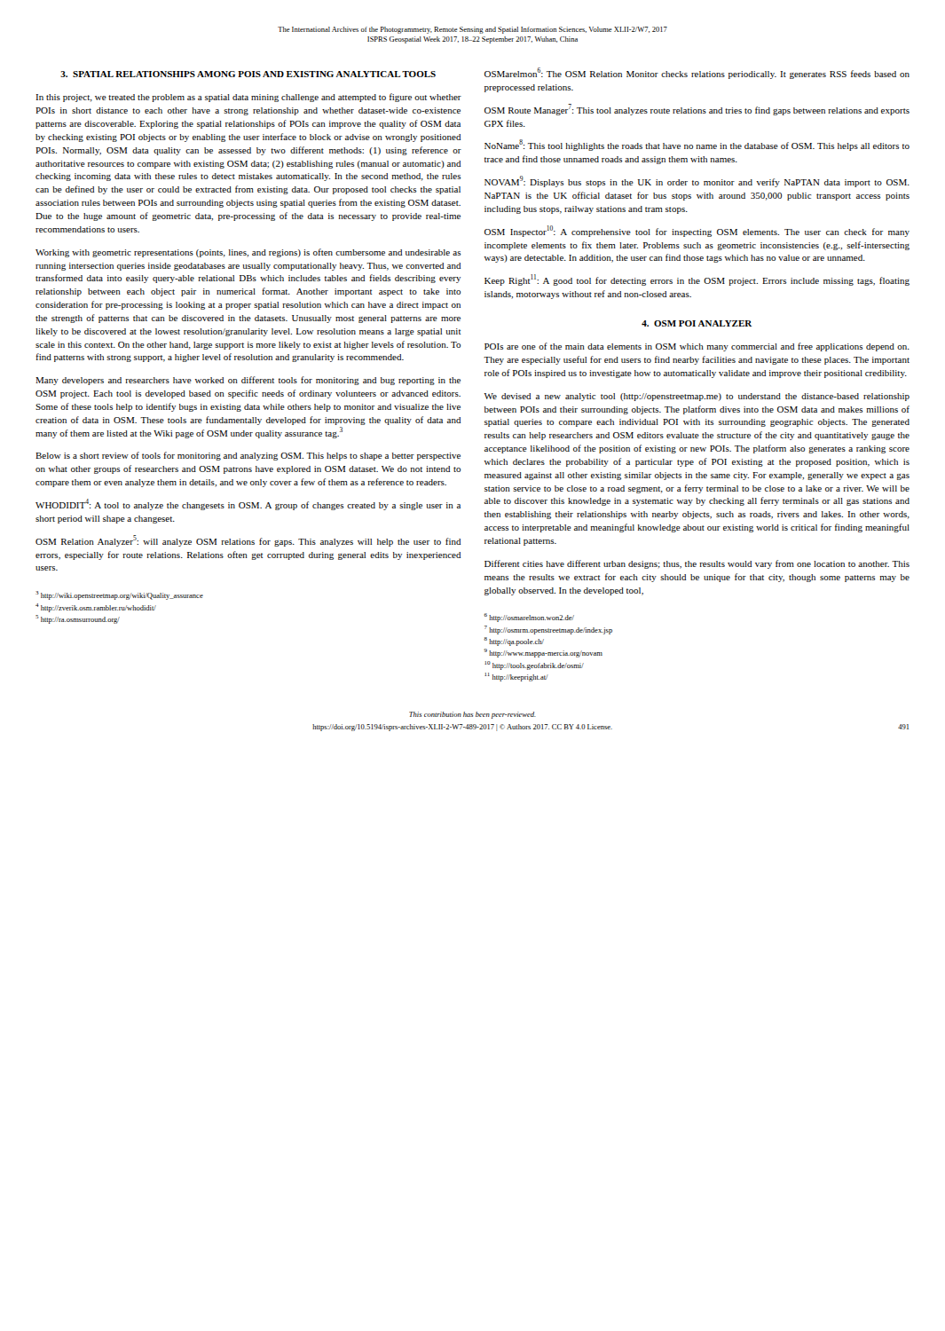The International Archives of the Photogrammetry, Remote Sensing and Spatial Information Sciences, Volume XLII-2/W7, 2017
ISPRS Geospatial Week 2017, 18–22 September 2017, Wuhan, China
3. SPATIAL RELATIONSHIPS AMONG POIS AND EXISTING ANALYTICAL TOOLS
In this project, we treated the problem as a spatial data mining challenge and attempted to figure out whether POIs in short distance to each other have a strong relationship and whether dataset-wide co-existence patterns are discoverable. Exploring the spatial relationships of POIs can improve the quality of OSM data by checking existing POI objects or by enabling the user interface to block or advise on wrongly positioned POIs. Normally, OSM data quality can be assessed by two different methods: (1) using reference or authoritative resources to compare with existing OSM data; (2) establishing rules (manual or automatic) and checking incoming data with these rules to detect mistakes automatically. In the second method, the rules can be defined by the user or could be extracted from existing data. Our proposed tool checks the spatial association rules between POIs and surrounding objects using spatial queries from the existing OSM dataset. Due to the huge amount of geometric data, pre-processing of the data is necessary to provide real-time recommendations to users.
Working with geometric representations (points, lines, and regions) is often cumbersome and undesirable as running intersection queries inside geodatabases are usually computationally heavy. Thus, we converted and transformed data into easily query-able relational DBs which includes tables and fields describing every relationship between each object pair in numerical format. Another important aspect to take into consideration for pre-processing is looking at a proper spatial resolution which can have a direct impact on the strength of patterns that can be discovered in the datasets. Unusually most general patterns are more likely to be discovered at the lowest resolution/granularity level. Low resolution means a large spatial unit scale in this context. On the other hand, large support is more likely to exist at higher levels of resolution. To find patterns with strong support, a higher level of resolution and granularity is recommended.
Many developers and researchers have worked on different tools for monitoring and bug reporting in the OSM project. Each tool is developed based on specific needs of ordinary volunteers or advanced editors. Some of these tools help to identify bugs in existing data while others help to monitor and visualize the live creation of data in OSM. These tools are fundamentally developed for improving the quality of data and many of them are listed at the Wiki page of OSM under quality assurance tag.3
Below is a short review of tools for monitoring and analyzing OSM. This helps to shape a better perspective on what other groups of researchers and OSM patrons have explored in OSM dataset. We do not intend to compare them or even analyze them in details, and we only cover a few of them as a reference to readers.
WHODIDIT4: A tool to analyze the changesets in OSM. A group of changes created by a single user in a short period will shape a changeset.
OSM Relation Analyzer5: will analyze OSM relations for gaps. This analyzes will help the user to find errors, especially for route relations. Relations often get corrupted during general edits by inexperienced users.
3 http://wiki.openstreetmap.org/wiki/Quality_assurance
4 http://zverik.osm.rambler.ru/whodidit/
5 http://ra.osmsurround.org/
OSMarelmon6: The OSM Relation Monitor checks relations periodically. It generates RSS feeds based on preprocessed relations.
OSM Route Manager7: This tool analyzes route relations and tries to find gaps between relations and exports GPX files.
NoName8: This tool highlights the roads that have no name in the database of OSM. This helps all editors to trace and find those unnamed roads and assign them with names.
NOVAM9: Displays bus stops in the UK in order to monitor and verify NaPTAN data import to OSM. NaPTAN is the UK official dataset for bus stops with around 350,000 public transport access points including bus stops, railway stations and tram stops.
OSM Inspector10: A comprehensive tool for inspecting OSM elements. The user can check for many incomplete elements to fix them later. Problems such as geometric inconsistencies (e.g., self-intersecting ways) are detectable. In addition, the user can find those tags which has no value or are unnamed.
Keep Right11: A good tool for detecting errors in the OSM project. Errors include missing tags, floating islands, motorways without ref and non-closed areas.
4. OSM POI ANALYZER
POIs are one of the main data elements in OSM which many commercial and free applications depend on. They are especially useful for end users to find nearby facilities and navigate to these places. The important role of POIs inspired us to investigate how to automatically validate and improve their positional credibility.
We devised a new analytic tool (http://openstreetmap.me) to understand the distance-based relationship between POIs and their surrounding objects. The platform dives into the OSM data and makes millions of spatial queries to compare each individual POI with its surrounding geographic objects. The generated results can help researchers and OSM editors evaluate the structure of the city and quantitatively gauge the acceptance likelihood of the position of existing or new POIs. The platform also generates a ranking score which declares the probability of a particular type of POI existing at the proposed position, which is measured against all other existing similar objects in the same city. For example, generally we expect a gas station service to be close to a road segment, or a ferry terminal to be close to a lake or a river. We will be able to discover this knowledge in a systematic way by checking all ferry terminals or all gas stations and then establishing their relationships with nearby objects, such as roads, rivers and lakes. In other words, access to interpretable and meaningful knowledge about our existing world is critical for finding meaningful relational patterns.
Different cities have different urban designs; thus, the results would vary from one location to another. This means the results we extract for each city should be unique for that city, though some patterns may be globally observed. In the developed tool,
6 http://osmarelmon.won2.de/
7 http://osmrm.openstreetmap.de/index.jsp
8 http://qa.poole.ch/
9 http://www.mappa-mercia.org/novam
10 http://tools.geofabrik.de/osmi/
11 http://keepright.at/
This contribution has been peer-reviewed.
https://doi.org/10.5194/isprs-archives-XLII-2-W7-489-2017 | © Authors 2017. CC BY 4.0 License.
491